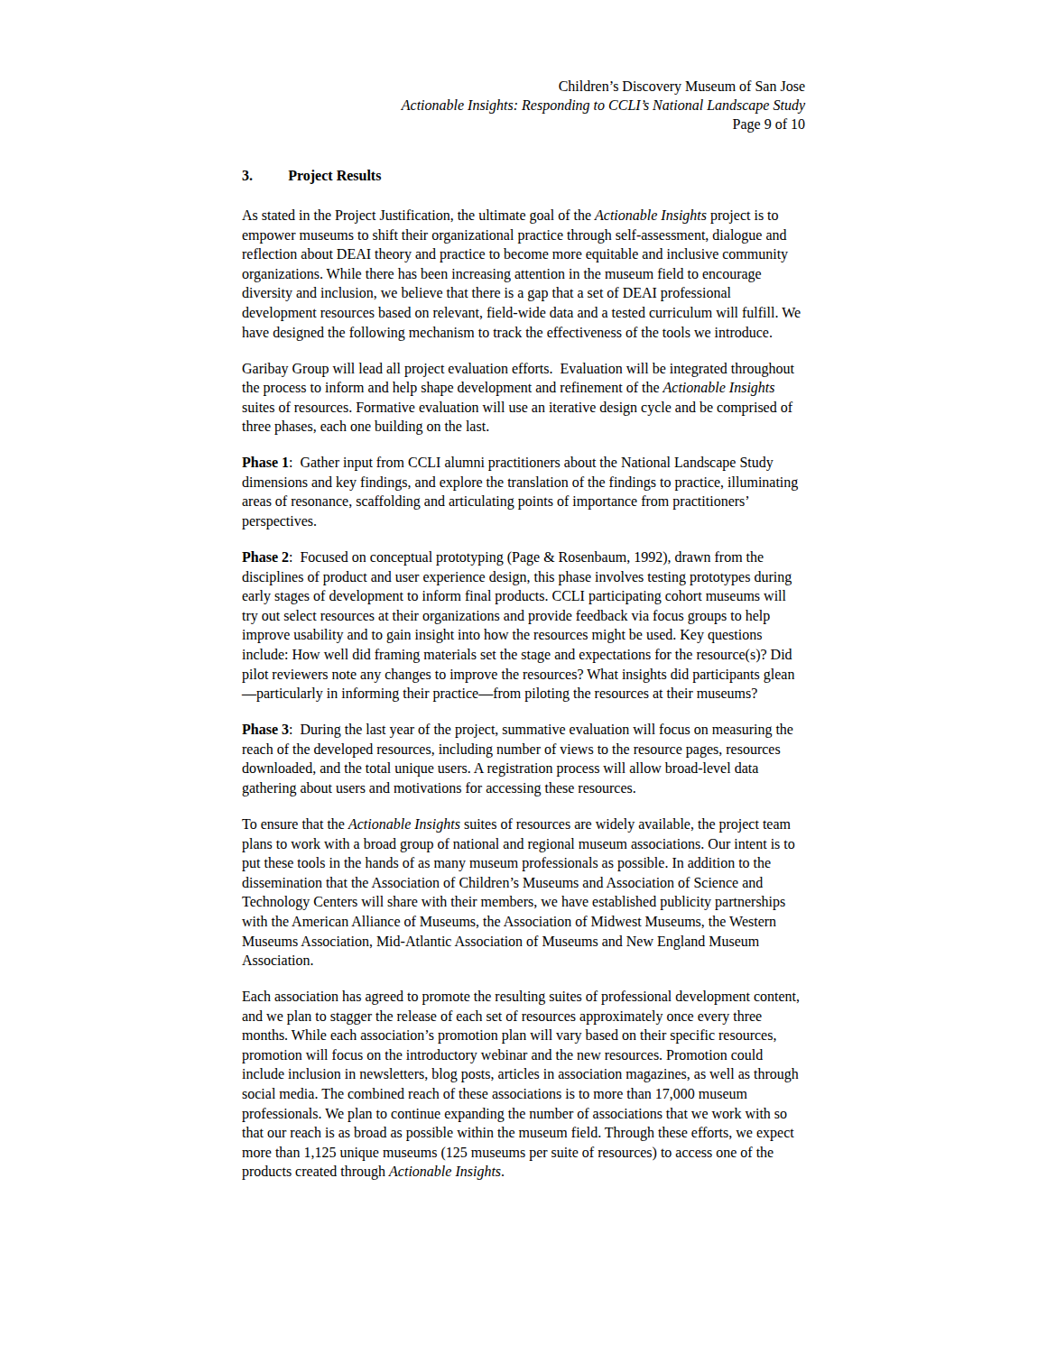Children’s Discovery Museum of San Jose Actionable Insights: Responding to CCLI’s National Landscape Study Page 9 of 10
3. Project Results
As stated in the Project Justification, the ultimate goal of the Actionable Insights project is to empower museums to shift their organizational practice through self-assessment, dialogue and reflection about DEAI theory and practice to become more equitable and inclusive community organizations. While there has been increasing attention in the museum field to encourage diversity and inclusion, we believe that there is a gap that a set of DEAI professional development resources based on relevant, field-wide data and a tested curriculum will fulfill. We have designed the following mechanism to track the effectiveness of the tools we introduce.
Garibay Group will lead all project evaluation efforts. Evaluation will be integrated throughout the process to inform and help shape development and refinement of the Actionable Insights suites of resources. Formative evaluation will use an iterative design cycle and be comprised of three phases, each one building on the last.
Phase 1: Gather input from CCLI alumni practitioners about the National Landscape Study dimensions and key findings, and explore the translation of the findings to practice, illuminating areas of resonance, scaffolding and articulating points of importance from practitioners’ perspectives.
Phase 2: Focused on conceptual prototyping (Page & Rosenbaum, 1992), drawn from the disciplines of product and user experience design, this phase involves testing prototypes during early stages of development to inform final products. CCLI participating cohort museums will try out select resources at their organizations and provide feedback via focus groups to help improve usability and to gain insight into how the resources might be used. Key questions include: How well did framing materials set the stage and expectations for the resource(s)? Did pilot reviewers note any changes to improve the resources? What insights did participants glean—particularly in informing their practice—from piloting the resources at their museums?
Phase 3: During the last year of the project, summative evaluation will focus on measuring the reach of the developed resources, including number of views to the resource pages, resources downloaded, and the total unique users. A registration process will allow broad-level data gathering about users and motivations for accessing these resources.
To ensure that the Actionable Insights suites of resources are widely available, the project team plans to work with a broad group of national and regional museum associations. Our intent is to put these tools in the hands of as many museum professionals as possible. In addition to the dissemination that the Association of Children’s Museums and Association of Science and Technology Centers will share with their members, we have established publicity partnerships with the American Alliance of Museums, the Association of Midwest Museums, the Western Museums Association, Mid-Atlantic Association of Museums and New England Museum Association.
Each association has agreed to promote the resulting suites of professional development content, and we plan to stagger the release of each set of resources approximately once every three months. While each association’s promotion plan will vary based on their specific resources, promotion will focus on the introductory webinar and the new resources. Promotion could include inclusion in newsletters, blog posts, articles in association magazines, as well as through social media. The combined reach of these associations is to more than 17,000 museum professionals. We plan to continue expanding the number of associations that we work with so that our reach is as broad as possible within the museum field. Through these efforts, we expect more than 1,125 unique museums (125 museums per suite of resources) to access one of the products created through Actionable Insights.